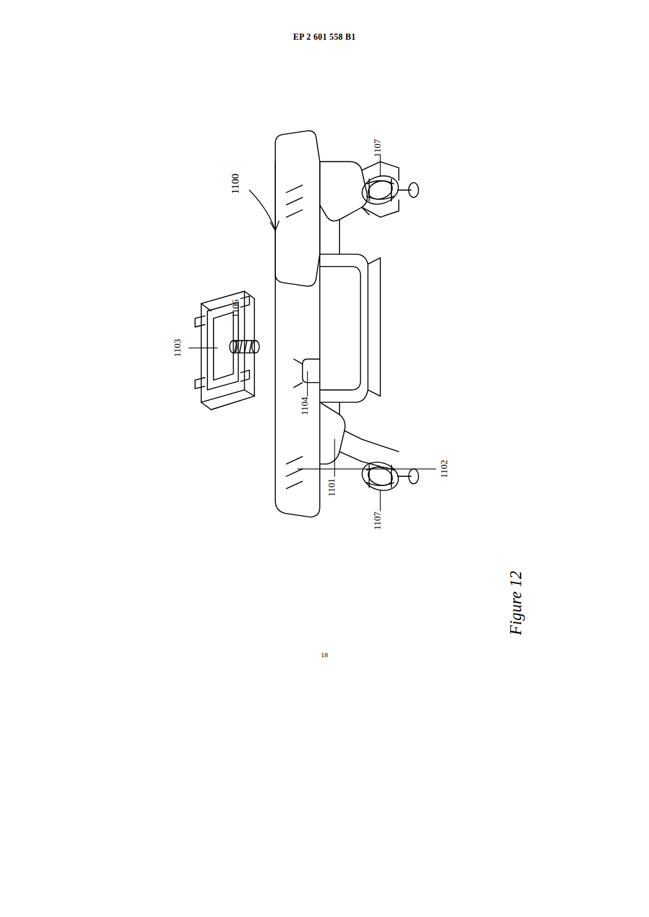EP 2 601 558 B1
Figure 12 — exploded perspective view of a mounting assembly Technical line drawing, rotated 90 degrees, showing a bracket body (1102) with two arms (1101), cylindrical bosses (1107), a slot (1104), and a separate plate (1103) with a threaded stud (1106). The overall assembly is labelled 1100. 1100 1107 1102 1106 1103 1104 1101 1107
Figure 12
18